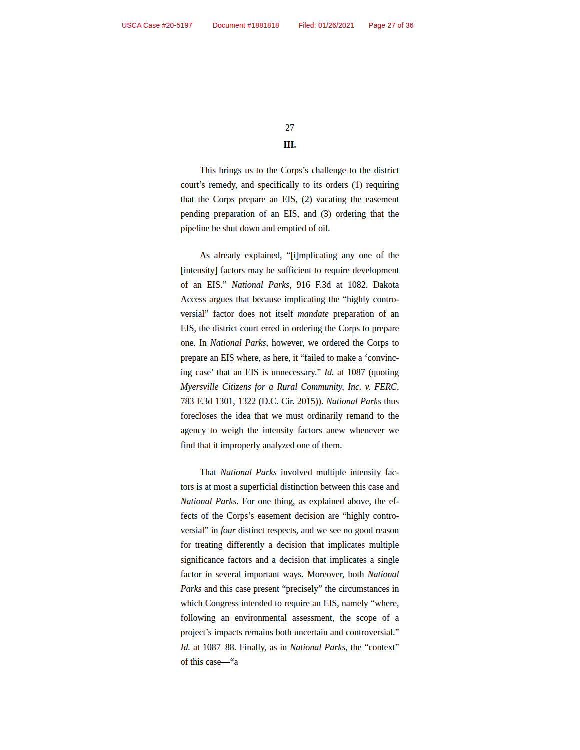USCA Case #20-5197 Document #1881818 Filed: 01/26/2021 Page 27 of 36
27
III.
This brings us to the Corps’s challenge to the district court’s remedy, and specifically to its orders (1) requiring that the Corps prepare an EIS, (2) vacating the easement pending preparation of an EIS, and (3) ordering that the pipeline be shut down and emptied of oil.
As already explained, “[i]mplicating any one of the [intensity] factors may be sufficient to require development of an EIS.” National Parks, 916 F.3d at 1082. Dakota Access argues that because implicating the “highly controversial” factor does not itself mandate preparation of an EIS, the district court erred in ordering the Corps to prepare one. In National Parks, however, we ordered the Corps to prepare an EIS where, as here, it “failed to make a ‘convincing case’ that an EIS is unnecessary.” Id. at 1087 (quoting Myersville Citizens for a Rural Community, Inc. v. FERC, 783 F.3d 1301, 1322 (D.C. Cir. 2015)). National Parks thus forecloses the idea that we must ordinarily remand to the agency to weigh the intensity factors anew whenever we find that it improperly analyzed one of them.
That National Parks involved multiple intensity factors is at most a superficial distinction between this case and National Parks. For one thing, as explained above, the effects of the Corps’s easement decision are “highly controversial” in four distinct respects, and we see no good reason for treating differently a decision that implicates multiple significance factors and a decision that implicates a single factor in several important ways. Moreover, both National Parks and this case present “precisely” the circumstances in which Congress intended to require an EIS, namely “where, following an environmental assessment, the scope of a project’s impacts remains both uncertain and controversial.” Id. at 1087–88. Finally, as in National Parks, the “context” of this case—“a